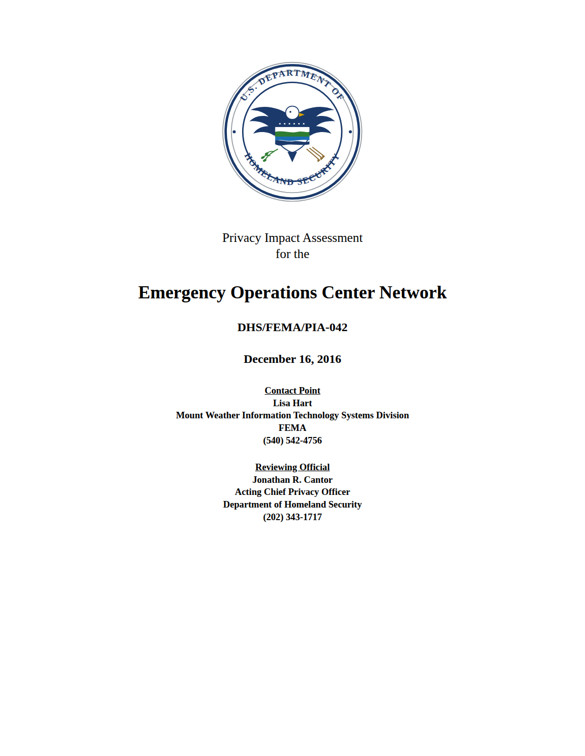U.S. DEPARTMENT OF HOMELAND SECURITY
Privacy Impact Assessment
for the
Emergency Operations Center Network
DHS/FEMA/PIA-042
December 16, 2016
Contact Point
Lisa Hart
Mount Weather Information Technology Systems Division
FEMA
(540) 542-4756
Reviewing Official
Jonathan R. Cantor
Acting Chief Privacy Officer
Department of Homeland Security
(202) 343-1717